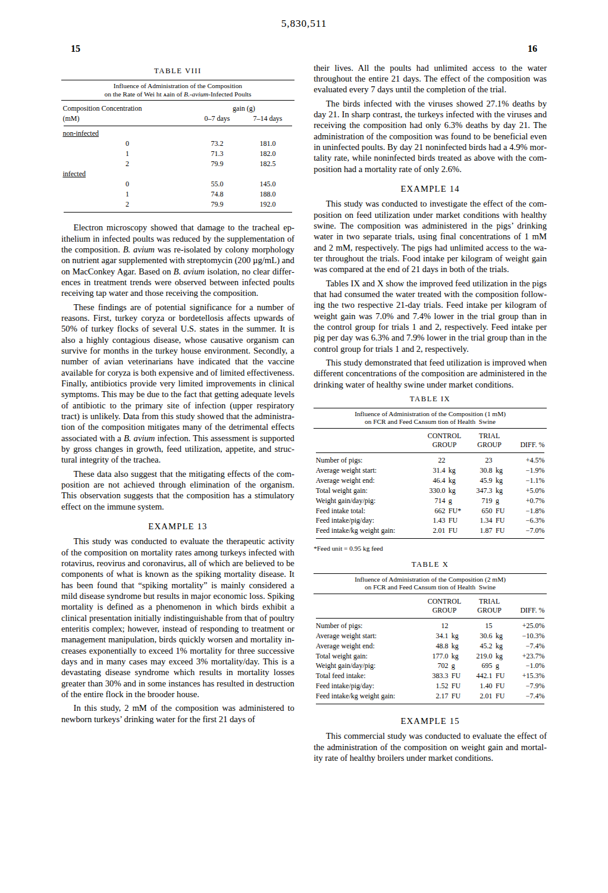5,830,511
15 16
TABLE VIII
Influence of Administration of the Composition
on the Rate of Wei ht ᴀain of B.-avium-Infected Poults
| Composition Concentration | gain (g) |
| (mM) | 0–7 days | 7–14 days |
| non-infected | | |
| 0 | 73.2 | 181.0 |
| 1 | 71.3 | 182.0 |
| 2 | 79.9 | 182.5 |
| infected | | |
| 0 | 55.0 | 145.0 |
| 1 | 74.8 | 188.0 |
| 2 | 79.9 | 192.0 |
Electron microscopy showed that damage to the tracheal epithelium in infected poults was reduced by the supplementation of the composition. B. avium was re-isolated by colony morphology on nutrient agar supplemented with streptomycin (200 µg/mL) and on MacConkey Agar. Based on B. avium isolation, no clear differences in treatment trends were observed between infected poults receiving tap water and those receiving the composition.
These findings are of potential significance for a number of reasons. First, turkey coryza or bordetellosis affects upwards of 50% of turkey flocks of several U.S. states in the summer. It is also a highly contagious disease, whose causative organism can survive for months in the turkey house environment. Secondly, a number of avian veterinarians have indicated that the vaccine available for coryza is both expensive and of limited effectiveness. Finally, antibiotics provide very limited improvements in clinical symptoms. This may be due to the fact that getting adequate levels of antibiotic to the primary site of infection (upper respiratory tract) is unlikely. Data from this study showed that the administration of the composition mitigates many of the detrimental effects associated with a B. avium infection. This assessment is supported by gross changes in growth, feed utilization, appetite, and structural integrity of the trachea.
These data also suggest that the mitigating effects of the composition are not achieved through elimination of the organism. This observation suggests that the composition has a stimulatory effect on the immune system.
EXAMPLE 13
This study was conducted to evaluate the therapeutic activity of the composition on mortality rates among turkeys infected with rotavirus, reovirus and coronavirus, all of which are believed to be components of what is known as the spiking mortality disease. It has been found that “spiking mortality” is mainly considered a mild disease syndrome but results in major economic loss. Spiking mortality is defined as a phenomenon in which birds exhibit a clinical presentation initially indistinguishable from that of poultry enteritis complex; however, instead of responding to treatment or management manipulation, birds quickly worsen and mortality increases exponentially to exceed 1% mortality for three successive days and in many cases may exceed 3% mortality/day. This is a devastating disease syndrome which results in mortality losses greater than 30% and in some instances has resulted in destruction of the entire flock in the brooder house.
In this study, 2 mM of the composition was administered to newborn turkeys’ drinking water for the first 21 days of
their lives. All the poults had unlimited access to the water throughout the entire 21 days. The effect of the composition was evaluated every 7 days until the completion of the trial.
The birds infected with the viruses showed 27.1% deaths by day 21. In sharp contrast, the turkeys infected with the viruses and receiving the composition had only 6.3% deaths by day 21. The administration of the composition was found to be beneficial even in uninfected poults. By day 21 noninfected birds had a 4.9% mortality rate, while noninfected birds treated as above with the composition had a mortality rate of only 2.6%.
EXAMPLE 14
This study was conducted to investigate the effect of the composition on feed utilization under market conditions with healthy swine. The composition was administered in the pigs’ drinking water in two separate trials, using final concentrations of 1 mM and 2 mM, respectively. The pigs had unlimited access to the water throughout the trials. Food intake per kilogram of weight gain was compared at the end of 21 days in both of the trials.
Tables IX and X show the improved feed utilization in the pigs that had consumed the water treated with the composition following the two respective 21-day trials. Feed intake per kilogram of weight gain was 7.0% and 7.4% lower in the trial group than in the control group for trials 1 and 2, respectively. Feed intake per pig per day was 6.3% and 7.9% lower in the trial group than in the control group for trials 1 and 2, respectively.
This study demonstrated that feed utilization is improved when different concentrations of the composition are administered in the drinking water of healthy swine under market conditions.
TABLE IX
Influence of Administration of the Composition (1 mM)
on FCR and Feed Cᴀnsum tion of Health Swine
| | CONTROL GROUP | TRIAL GROUP | DIFF. % |
| --- | --- | --- | --- |
| Number of pigs: | 22 | | 23 | | +4.5% |
| Average weight start: | 31.4 | kg | 30.8 | kg | −1.9% |
| Average weight end: | 46.4 | kg | 45.9 | kg | −1.1% |
| Total weight gain: | 330.0 | kg | 347.3 | kg | +5.0% |
| Weight gain/day/pig: | 714 | g | 719 | g | +0.7% |
| Feed intake total: | 662 | FU* | 650 | FU | −1.8% |
| Feed intake/pig/day: | 1.43 | FU | 1.34 | FU | −6.3% |
| Feed intake/kg weight gain: | 2.01 | FU | 1.87 | FU | −7.0% |
*Feed unit = 0.95 kg feed
TABLE X
Influence of Administration of the Composition (2 mM)
on FCR and Feed Cᴀnsum tion of Health Swine
| | CONTROL GROUP | TRIAL GROUP | DIFF. % |
| --- | --- | --- | --- |
| Number of pigs: | 12 | | 15 | | +25.0% |
| Average weight start: | 34.1 | kg | 30.6 | kg | −10.3% |
| Average weight end: | 48.8 | kg | 45.2 | kg | −7.4% |
| Total weight gain: | 177.0 | kg | 219.0 | kg | +23.7% |
| Weight gain/day/pig: | 702 | g | 695 | g | −1.0% |
| Total feed intake: | 383.3 | FU | 442.1 | FU | +15.3% |
| Feed intake/pig/day: | 1.52 | FU | 1.40 | FU | −7.9% |
| Feed intake/kg weight gain: | 2.17 | FU | 2.01 | FU | −7.4% |
EXAMPLE 15
This commercial study was conducted to evaluate the effect of the administration of the composition on weight gain and mortality rate of healthy broilers under market conditions.